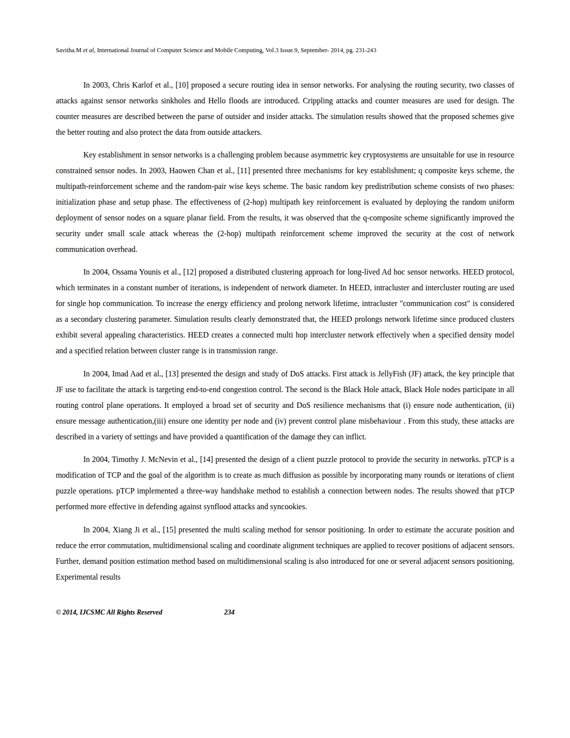Savitha.M et al, International Journal of Computer Science and Mobile Computing, Vol.3 Issue.9, September- 2014, pg. 231-243
In 2003, Chris Karlof et al., [10] proposed a secure routing idea in sensor networks. For analysing the routing security, two classes of attacks against sensor networks sinkholes and Hello floods are introduced. Crippling attacks and counter measures are used for design. The counter measures are described between the parse of outsider and insider attacks. The simulation results showed that the proposed schemes give the better routing and also protect the data from outside attackers.
Key establishment in sensor networks is a challenging problem because asymmetric key cryptosystems are unsuitable for use in resource constrained sensor nodes. In 2003, Haowen Chan et al., [11] presented three mechanisms for key establishment; q composite keys scheme, the multipath-reinforcement scheme and the random-pair wise keys scheme. The basic random key predistribution scheme consists of two phases: initialization phase and setup phase. The effectiveness of (2-hop) multipath key reinforcement is evaluated by deploying the random uniform deployment of sensor nodes on a square planar field. From the results, it was observed that the q-composite scheme significantly improved the security under small scale attack whereas the (2-hop) multipath reinforcement scheme improved the security at the cost of network communication overhead.
In 2004, Ossama Younis et al., [12] proposed a distributed clustering approach for long-lived Ad hoc sensor networks. HEED protocol, which terminates in a constant number of iterations, is independent of network diameter. In HEED, intracluster and intercluster routing are used for single hop communication. To increase the energy efficiency and prolong network lifetime, intracluster "communication cost" is considered as a secondary clustering parameter. Simulation results clearly demonstrated that, the HEED prolongs network lifetime since produced clusters exhibit several appealing characteristics. HEED creates a connected multi hop intercluster network effectively when a specified density model and a specified relation between cluster range is in transmission range.
In 2004, Imad Aad et al., [13] presented the design and study of DoS attacks. First attack is JellyFish (JF) attack, the key principle that JF use to facilitate the attack is targeting end-to-end congestion control. The second is the Black Hole attack, Black Hole nodes participate in all routing control plane operations. It employed a broad set of security and DoS resilience mechanisms that (i) ensure node authentication, (ii) ensure message authentication,(iii) ensure one identity per node and (iv) prevent control plane misbehaviour . From this study, these attacks are described in a variety of settings and have provided a quantification of the damage they can inflict.
In 2004, Timothy J. McNevin et al., [14] presented the design of a client puzzle protocol to provide the security in networks. pTCP is a modification of TCP and the goal of the algorithm is to create as much diffusion as possible by incorporating many rounds or iterations of client puzzle operations. pTCP implemented a three-way handshake method to establish a connection between nodes. The results showed that pTCP performed more effective in defending against synflood attacks and syncookies.
In 2004, Xiang Ji et al., [15] presented the multi scaling method for sensor positioning. In order to estimate the accurate position and reduce the error commutation, multidimensional scaling and coordinate alignment techniques are applied to recover positions of adjacent sensors. Further, demand position estimation method based on multidimensional scaling is also introduced for one or several adjacent sensors positioning. Experimental results
© 2014, IJCSMC All Rights Reserved 234